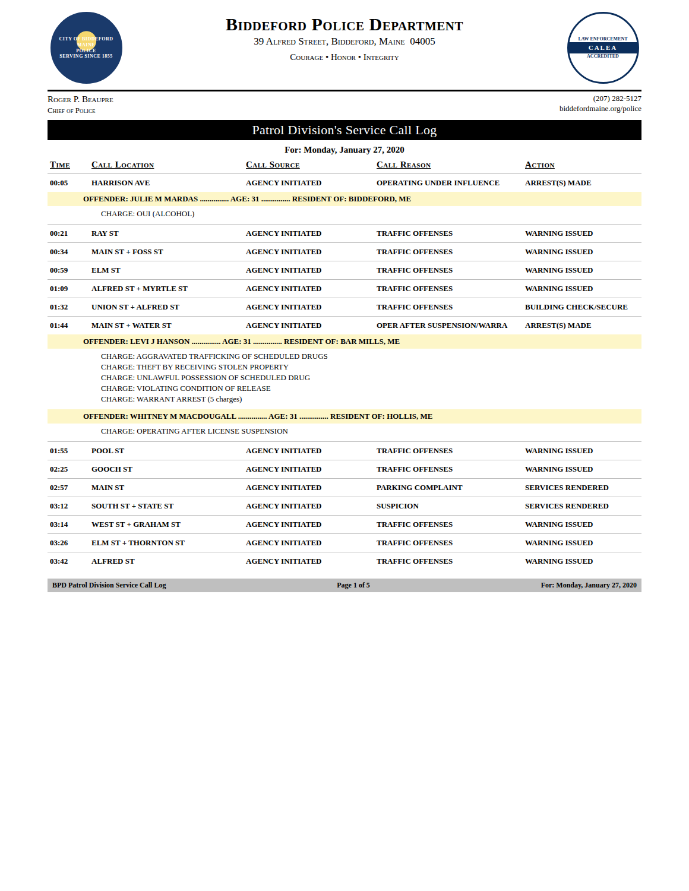CITY OF BIDDEFORD
MAINE
POLICE
SERVING SINCE 1855
Biddeford Police Department
39 Alfred Street, Biddeford, Maine 04005
Courage • Honor • Integrity
LAW ENFORCEMENT
CALEA
ACCREDITED
Roger P. Beaupre
Chief of Police
(207) 282-5127
biddefordmaine.org/police
Patrol Division's Service Call Log
For: Monday, January 27, 2020
| Time | Call Location | Call Source | Call Reason | Action |
| --- | --- | --- | --- | --- |
| 00:05 | HARRISON AVE | AGENCY INITIATED | OPERATING UNDER INFLUENCE | ARREST(S) MADE |
| OFFENDER: JULIE M MARDAS ............... AGE: 31 ............... RESIDENT OF: BIDDEFORD, ME |
| CHARGE: OUI (ALCOHOL) |
| 00:21 | RAY ST | AGENCY INITIATED | TRAFFIC OFFENSES | WARNING ISSUED |
| 00:34 | MAIN ST + FOSS ST | AGENCY INITIATED | TRAFFIC OFFENSES | WARNING ISSUED |
| 00:59 | ELM ST | AGENCY INITIATED | TRAFFIC OFFENSES | WARNING ISSUED |
| 01:09 | ALFRED ST + MYRTLE ST | AGENCY INITIATED | TRAFFIC OFFENSES | WARNING ISSUED |
| 01:32 | UNION ST + ALFRED ST | AGENCY INITIATED | TRAFFIC OFFENSES | BUILDING CHECK/SECURE |
| 01:44 | MAIN ST + WATER ST | AGENCY INITIATED | OPER AFTER SUSPENSION/WARRA | ARREST(S) MADE |
| OFFENDER: LEVI J HANSON ............... AGE: 31 ............... RESIDENT OF: BAR MILLS, ME |
| CHARGE: AGGRAVATED TRAFFICKING OF SCHEDULED DRUGS CHARGE: THEFT BY RECEIVING STOLEN PROPERTY CHARGE: UNLAWFUL POSSESSION OF SCHEDULED DRUG CHARGE: VIOLATING CONDITION OF RELEASE CHARGE: WARRANT ARREST (5 charges) |
| OFFENDER: WHITNEY M MACDOUGALL ............... AGE: 31 ............... RESIDENT OF: HOLLIS, ME |
| CHARGE: OPERATING AFTER LICENSE SUSPENSION |
| 01:55 | POOL ST | AGENCY INITIATED | TRAFFIC OFFENSES | WARNING ISSUED |
| 02:25 | GOOCH ST | AGENCY INITIATED | TRAFFIC OFFENSES | WARNING ISSUED |
| 02:57 | MAIN ST | AGENCY INITIATED | PARKING COMPLAINT | SERVICES RENDERED |
| 03:12 | SOUTH ST + STATE ST | AGENCY INITIATED | SUSPICION | SERVICES RENDERED |
| 03:14 | WEST ST + GRAHAM ST | AGENCY INITIATED | TRAFFIC OFFENSES | WARNING ISSUED |
| 03:26 | ELM ST + THORNTON ST | AGENCY INITIATED | TRAFFIC OFFENSES | WARNING ISSUED |
| 03:42 | ALFRED ST | AGENCY INITIATED | TRAFFIC OFFENSES | WARNING ISSUED |
BPD Patrol Division Service Call Log
Page 1 of 5
For: Monday, January 27, 2020